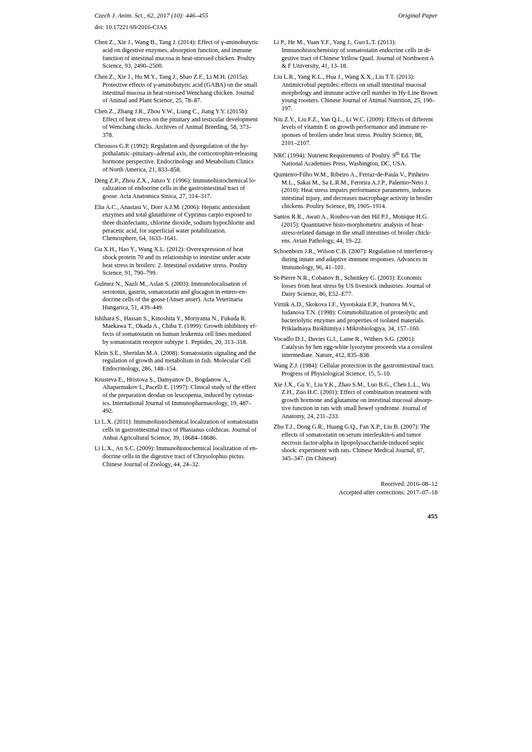Czech J. Anim. Sci., 62, 2017 (10): 446–455
Original Paper
doi: 10.17221/69/2016-CJAS
Chen Z., Xie J., Wang B., Tang J. (2014): Effect of γ-aminobutyric acid on digestive enzymes, absorption function, and immune function of intestinal mucosa in heat-stressed chicken. Poultry Science, 93, 2490–2500.
Chen Z., Xie J., Hu M.Y., Tang J., Shao Z.F., Li M.H. (2015a): Protective effects of γ-aminobutyric acid (GABA) on the small intestinal mucosa in heat-stressed Wenchang chicken. Journal of Animal and Plant Science, 25, 78–87.
Chen Z., Zhang J.R., Zhou Y.W., Liang C., Jiang Y.Y. (2015b): Effect of heat stress on the pituitary and testicular development of Wenchang chicks. Archives of Animal Breeding, 58, 373–378.
Chrousos G.P. (1992): Regulation and dysregulation of the hypothalamic–pituitary–adrenal axis, the corticotrophin-releasing hormone perspective. Endocrinology and Metabolism Clinics of North America, 21, 833–858.
Deng Z.P., Zhou Z.X., Junzo Y. (1996): Immunohistochemical localization of endocrine cells in the gastrointestinal tract of goose. Acta Anatomica Sinica, 27, 314–317.
Elia A.C., Anastasi V., Dorr A.J.M. (2006): Hepatic antioxidant enzymes and total glutathione of Cyprinus carpio exposed to three disinfectants, chlorine dioxide, sodium hypochlorite and peracetic acid, for superficial water potabilization. Chemosphere, 64, 1633–1641.
Gu X.H., Hao Y., Wang X.L. (2012): Overexpression of heat shock protein 70 and its relationship to intestine under acute heat stress in broilers: 2. Intestinal oxidative stress. Poultry Science, 91, 790–799.
Gulmez N., Nazli M., Aslan S. (2003): Immunolocalisation of serotonin, gastrin, somatostatin and glucagon in entero-endocrine cells of the goose (Anser anser). Acta Veterinaria Hungarica, 51, 439–449.
Ishihara S., Hassan S., Kinoshita Y., Moriyama N., Fukuda R. Maekawa T., Okada A., Chiba T. (1999): Growth inhibitory effects of somatostatin on human leukemia cell lines mediated by somatostatin receptor subtype 1. Peptides, 20, 313–318.
Klein S.E., Sheridan M.A. (2008): Somatostatin signaling and the regulation of growth and metabolism in fish. Molecular Cell Endocrinology, 286, 148–154.
Krusteva E., Hristova S., Damyanov D., Bogdanow A., Altaparmakov I., Pacelli E. (1997): Clinical study of the effect of the preparation deodan on leucopenia, induced by cytostatics. International Journal of Immunopharmacology, 19, 487–492.
Li L.X. (2011): Immunohistochemical localization of somatostatin cells in gastrointestinal tract of Phasianus colchicas. Journal of Anhui Agricultural Science, 39, 18684–18686.
Li L.X., An S.C. (2009): Immunohistochemical localization of endocrine cells in the digestive tract of Chrysolophus pictus. Chinese Journal of Zoology, 44, 24–32.
Li P., He M., Yuan Y.F., Yang J., Guo L.T. (2013): Immunohistochemistry of somatostatin endocrine cells in digestive tract of Chinese Yellow Quail. Journal of Northwest A & F University, 41, 13–18.
Liu L.R., Yang K.L., Hua J., Wang X.X., Liu T.T. (2013): Antimicrobial peptides: effects on small intestinal mucosal morphology and immune active cell number in Hy-Line Brown young roosters. Chinese Journal of Animal Nutrition, 25, 190–197.
Niu Z.Y., Liu F.Z., Yan Q.L., Li W.C. (2009): Effects of different levels of vitamin E on growth performance and immune responses of broilers under heat stress. Poultry Science, 88, 2101–2107.
NRC (1994): Nutrient Requirements of Poultry. 9th Ed. The National Academies Press, Washington, DC, USA.
Quinteiro-Filho W.M., Ribeiro A., Ferraz-de-Paula V., Pinheiro M.L., Sakai M., Sa L.R.M., Ferreira A.J.P., Palermo-Neto J. (2010): Heat stress impairs performance parameters, induces intestinal injury, and decreases macrophage activity in broiler chickens. Poultry Science, 89, 1905–1914.
Santos R.R., Awati A., Roubos-van den Hil P.J., Monique H.G. (2015): Quantitative histo-morphometric analysis of heat-stress-related damage in the small intestines of broiler chickens. Avian Pathology, 44, 19–22.
Schoenborn J.R., Wilson C.B. (2007): Regulation of interferon-γ during innate and adaptive immune responses. Advances in Immunology, 96, 41–101.
St-Pierre N.R., Cobanov B., Schnitkey G. (2003): Economic losses from heat stress by US livestock industries. Journal of Dairy Science, 86, E52–E77.
Virnik A.D., Skokova I.F., Vysotskaia E.P., Ivanova M.V., Iudanova T.N. (1998): Coimmobilization of proteolytic and bacteriolytic enzymes and properties of isolated materials. Prikladnaya Biokhimiya i Mikrobiologiya, 34, 157–160.
Vocadlo D.J., Davies G.J., Laine R., Withers S.G. (2001): Catalysis by hen egg-white lysozyme proceeds via a covalent intermediate. Nature, 412, 835–838.
Wang Z.J. (1984): Cellular protection in the gastrointestinal tract. Progress of Physiological Science, 15, 5–10.
Xie J.X., Gu Y., Liu Y.K., Zhao S.M., Luo B.G., Chen L.L., Wu Z.H., Zuo H.C. (2001): Effect of combination treatment with growth hormone and glutamine on intestinal mucosal absorptive function in rats with small bowel syndrome. Journal of Anatomy, 24, 231–233.
Zhu T.J., Dong G.R., Huang G.Q., Fan X.P., Liu B. (2007): The effects of somatostatin on serum interleukin-6 and tumor necrosis factor-alpha in lipopolysaccharide-induced septic shock: experiment with rats. Chinese Medical Journal, 87, 345–347. (in Chinese)
Received: 2016–08–12
Accepted after corrections: 2017–07–18
455